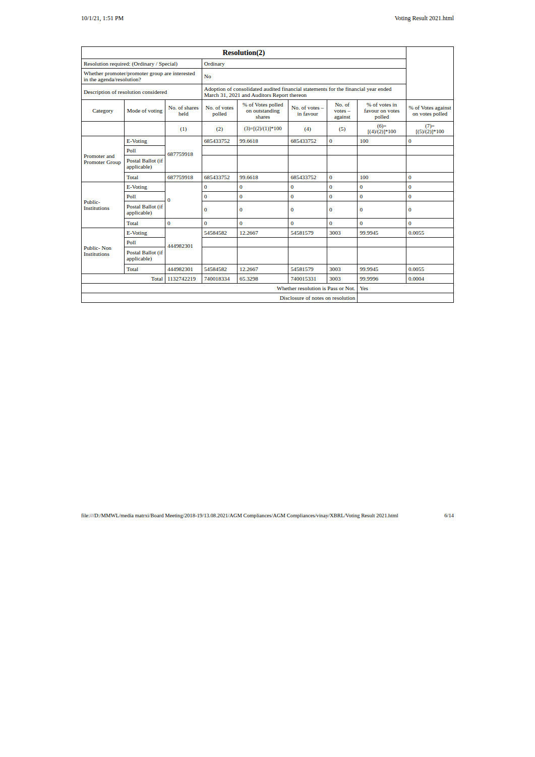10/1/21, 1:51 PM
Voting Result 2021.html
| Resolution(2) |
| Resolution required: (Ordinary / Special) | Ordinary |
| Whether promoter/promoter group are interested in the agenda/resolution? | No |
| Description of resolution considered | Adoption of consolidated audited financial statements for the financial year ended March 31, 2021 and Auditors Report thereon |
| Category | Mode of voting | No. of shares held | No. of votes polled | % of Votes polled on outstanding shares | No. of votes – in favour | No. of votes – against | % of votes in favour on votes polled | % of Votes against on votes polled |
| | | (1) | (2) | (3)=[(2)/(1)]*100 | (4) | (5) | (6)= [(4)/(2)]*100 | (7)= [(5)/(2)]*100 |
| Promoter and Promoter Group | E-Voting | 687759918 | 685433752 | 99.6618 | 685433752 | 0 | 100 | 0 |
| Poll | | | | | | |
| Postal Ballot (if applicable) | | | | | | |
| Total | 687759918 | 685433752 | 99.6618 | 685433752 | 0 | 100 | 0 |
| Public-Institutions | E-Voting | 0 | 0 | 0 | 0 | 0 | 0 | 0 |
| Poll | 0 | 0 | 0 | 0 | 0 | 0 |
| Postal Ballot (if applicable) | 0 | 0 | 0 | 0 | 0 | 0 |
| Total | 0 | 0 | 0 | 0 | 0 | 0 | 0 |
| Public- Non Institutions | E-Voting | 444982301 | 54584582 | 12.2667 | 54581579 | 3003 | 99.9945 | 0.0055 |
| Poll | | | | | | |
| Postal Ballot (if applicable) | | | | | | |
| Total | 444982301 | 54584582 | 12.2667 | 54581579 | 3003 | 99.9945 | 0.0055 |
| Total | 1132742219 | 740018334 | 65.3298 | 740015331 | 3003 | 99.9996 | 0.0004 |
| Whether resolution is Pass or Not. | Yes |
| Disclosure of notes on resolution | |
file:///D:/MMWL/media matrxi/Board Meeting/2018-19/13.08.2021/AGM Compliances/AGM Compliances/vinay/XBRL/Voting Result 2021.html
6/14